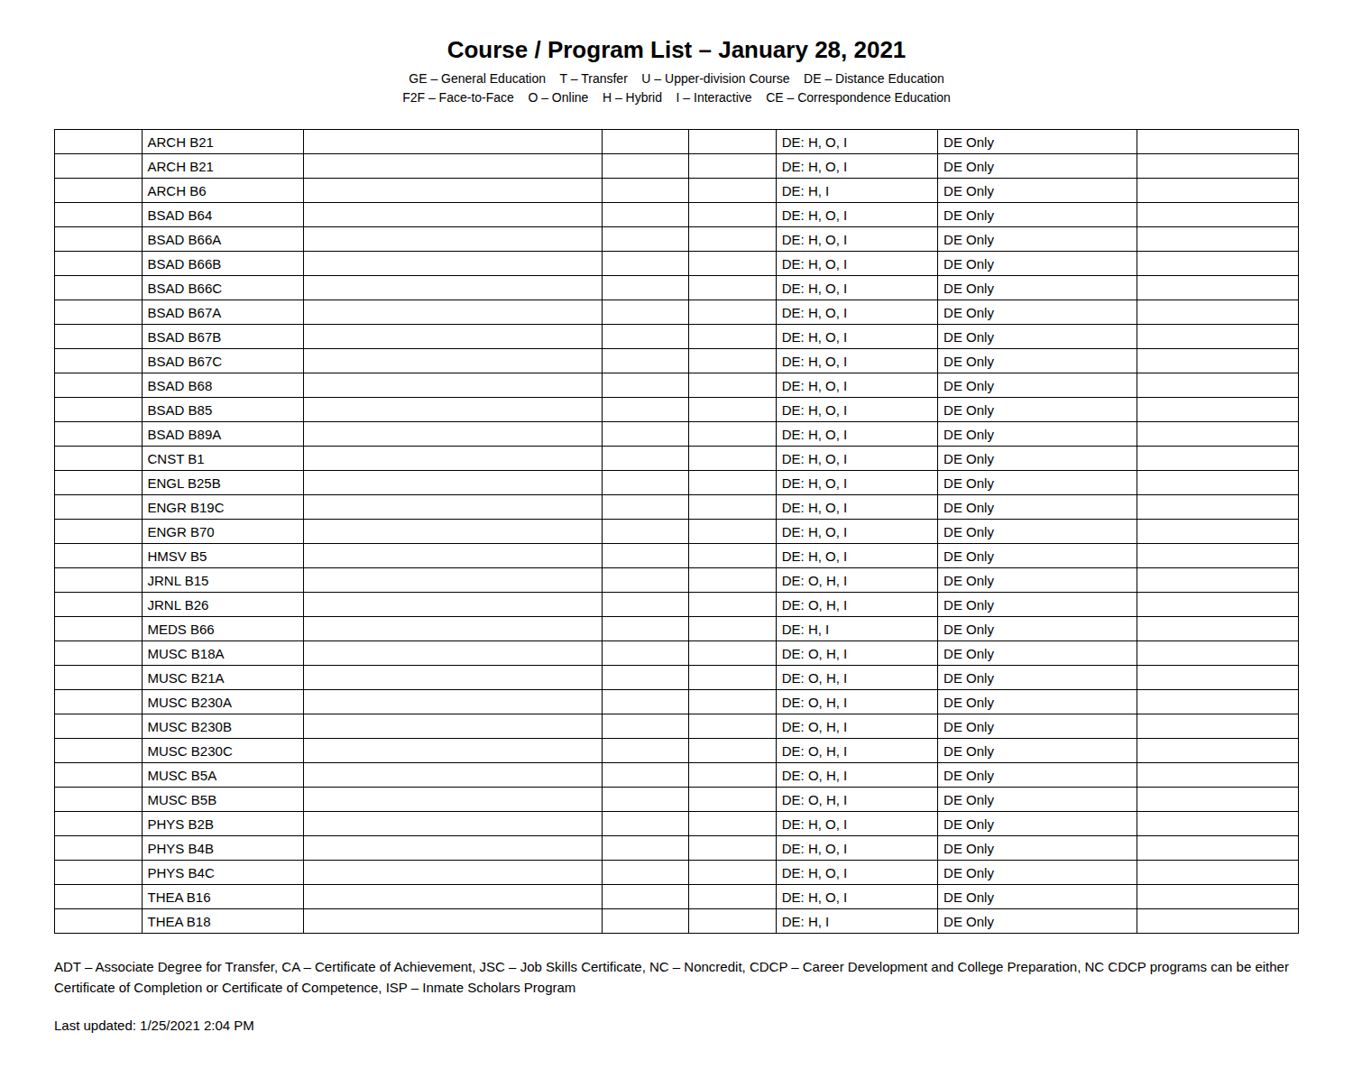Course / Program List – January 28, 2021
GE – General Education T – Transfer U – Upper-division Course DE – Distance Education
F2F – Face-to-Face O – Online H – Hybrid I – Interactive CE – Correspondence Education
| | ARCH B21 | | | | DE: H, O, I | DE Only | |
| | ARCH B21 | | | | DE: H, O, I | DE Only | |
| | ARCH B6 | | | | DE: H, I | DE Only | |
| | BSAD B64 | | | | DE: H, O, I | DE Only | |
| | BSAD B66A | | | | DE: H, O, I | DE Only | |
| | BSAD B66B | | | | DE: H, O, I | DE Only | |
| | BSAD B66C | | | | DE: H, O, I | DE Only | |
| | BSAD B67A | | | | DE: H, O, I | DE Only | |
| | BSAD B67B | | | | DE: H, O, I | DE Only | |
| | BSAD B67C | | | | DE: H, O, I | DE Only | |
| | BSAD B68 | | | | DE: H, O, I | DE Only | |
| | BSAD B85 | | | | DE: H, O, I | DE Only | |
| | BSAD B89A | | | | DE: H, O, I | DE Only | |
| | CNST B1 | | | | DE: H, O, I | DE Only | |
| | ENGL B25B | | | | DE: H, O, I | DE Only | |
| | ENGR B19C | | | | DE: H, O, I | DE Only | |
| | ENGR B70 | | | | DE: H, O, I | DE Only | |
| | HMSV B5 | | | | DE: H, O, I | DE Only | |
| | JRNL B15 | | | | DE: O, H, I | DE Only | |
| | JRNL B26 | | | | DE: O, H, I | DE Only | |
| | MEDS B66 | | | | DE: H, I | DE Only | |
| | MUSC B18A | | | | DE: O, H, I | DE Only | |
| | MUSC B21A | | | | DE: O, H, I | DE Only | |
| | MUSC B230A | | | | DE: O, H, I | DE Only | |
| | MUSC B230B | | | | DE: O, H, I | DE Only | |
| | MUSC B230C | | | | DE: O, H, I | DE Only | |
| | MUSC B5A | | | | DE: O, H, I | DE Only | |
| | MUSC B5B | | | | DE: O, H, I | DE Only | |
| | PHYS B2B | | | | DE: H, O, I | DE Only | |
| | PHYS B4B | | | | DE: H, O, I | DE Only | |
| | PHYS B4C | | | | DE: H, O, I | DE Only | |
| | THEA B16 | | | | DE: H, O, I | DE Only | |
| | THEA B18 | | | | DE: H, I | DE Only | |
ADT – Associate Degree for Transfer, CA – Certificate of Achievement, JSC – Job Skills Certificate, NC – Noncredit, CDCP – Career Development and College Preparation, NC CDCP programs can be either Certificate of Completion or Certificate of Competence, ISP – Inmate Scholars Program
Last updated: 1/25/2021 2:04 PM